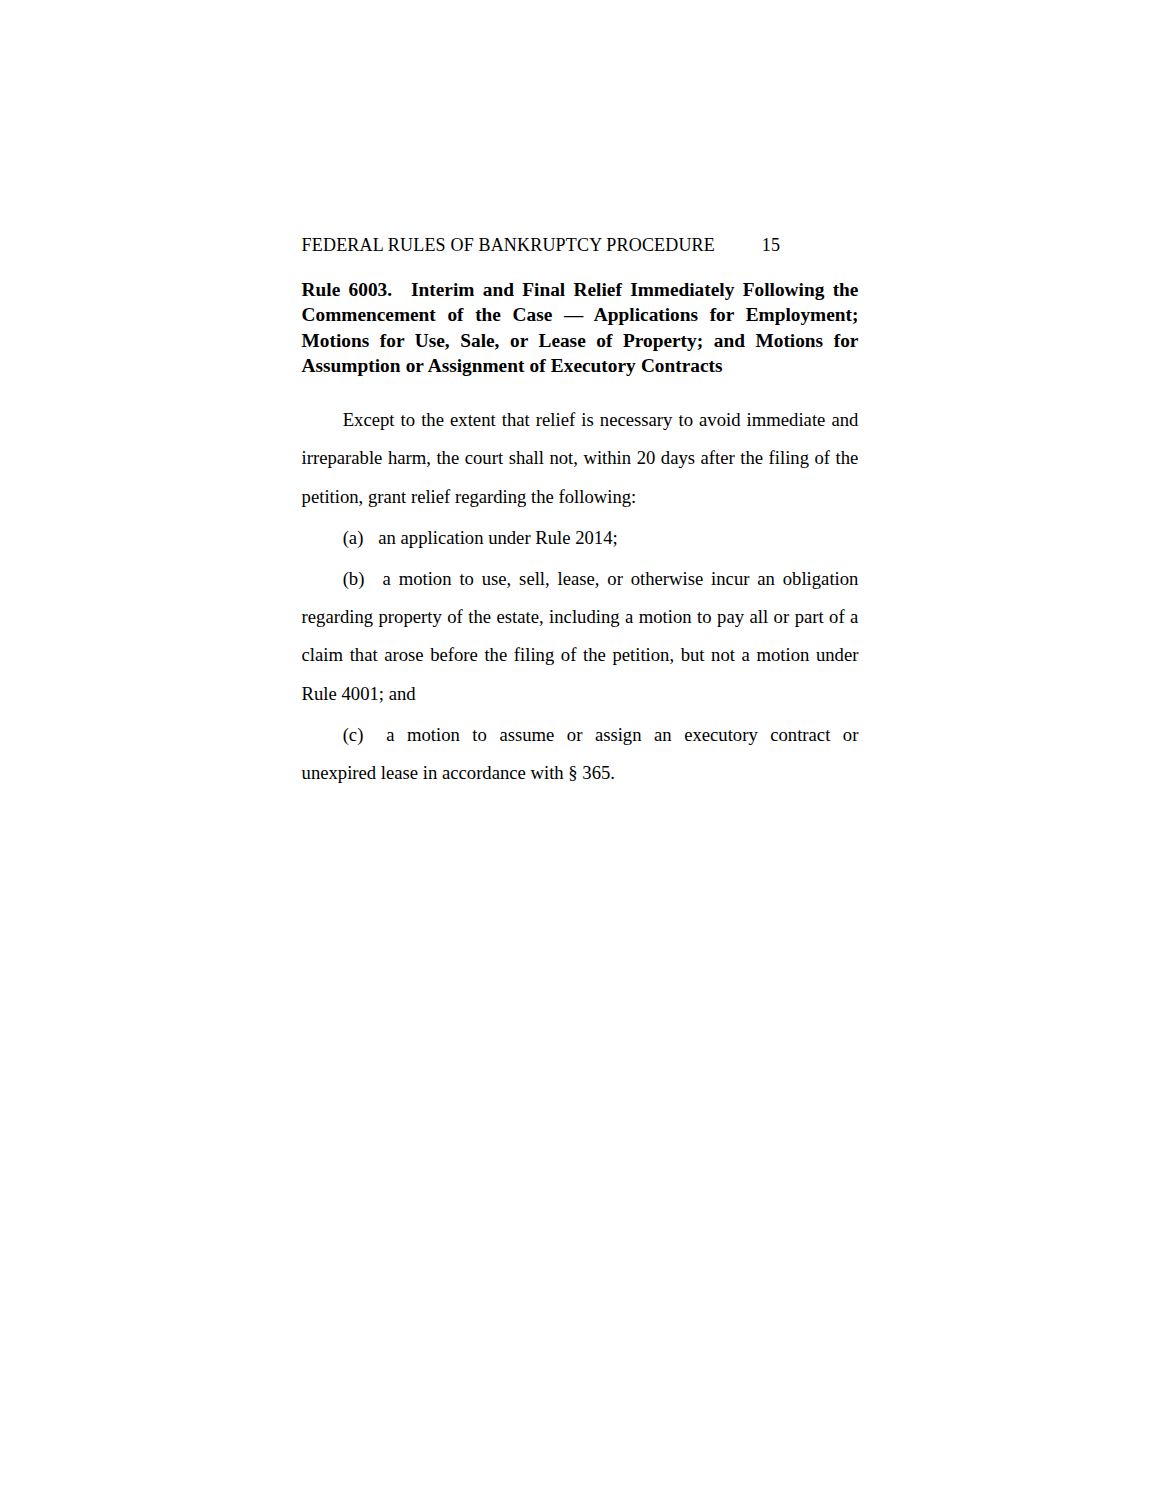FEDERAL RULES OF BANKRUPTCY PROCEDURE15
Rule 6003. Interim and Final Relief Immediately Following the Commencement of the Case — Applications for Employment; Motions for Use, Sale, or Lease of Property; and Motions for Assumption or Assignment of Executory Contracts
Except to the extent that relief is necessary to avoid immediate and irreparable harm, the court shall not, within 20 days after the filing of the petition, grant relief regarding the following:
(a) an application under Rule 2014;
(b) a motion to use, sell, lease, or otherwise incur an obligation regarding property of the estate, including a motion to pay all or part of a claim that arose before the filing of the petition, but not a motion under Rule 4001; and
(c) a motion to assume or assign an executory contract or unexpired lease in accordance with § 365.